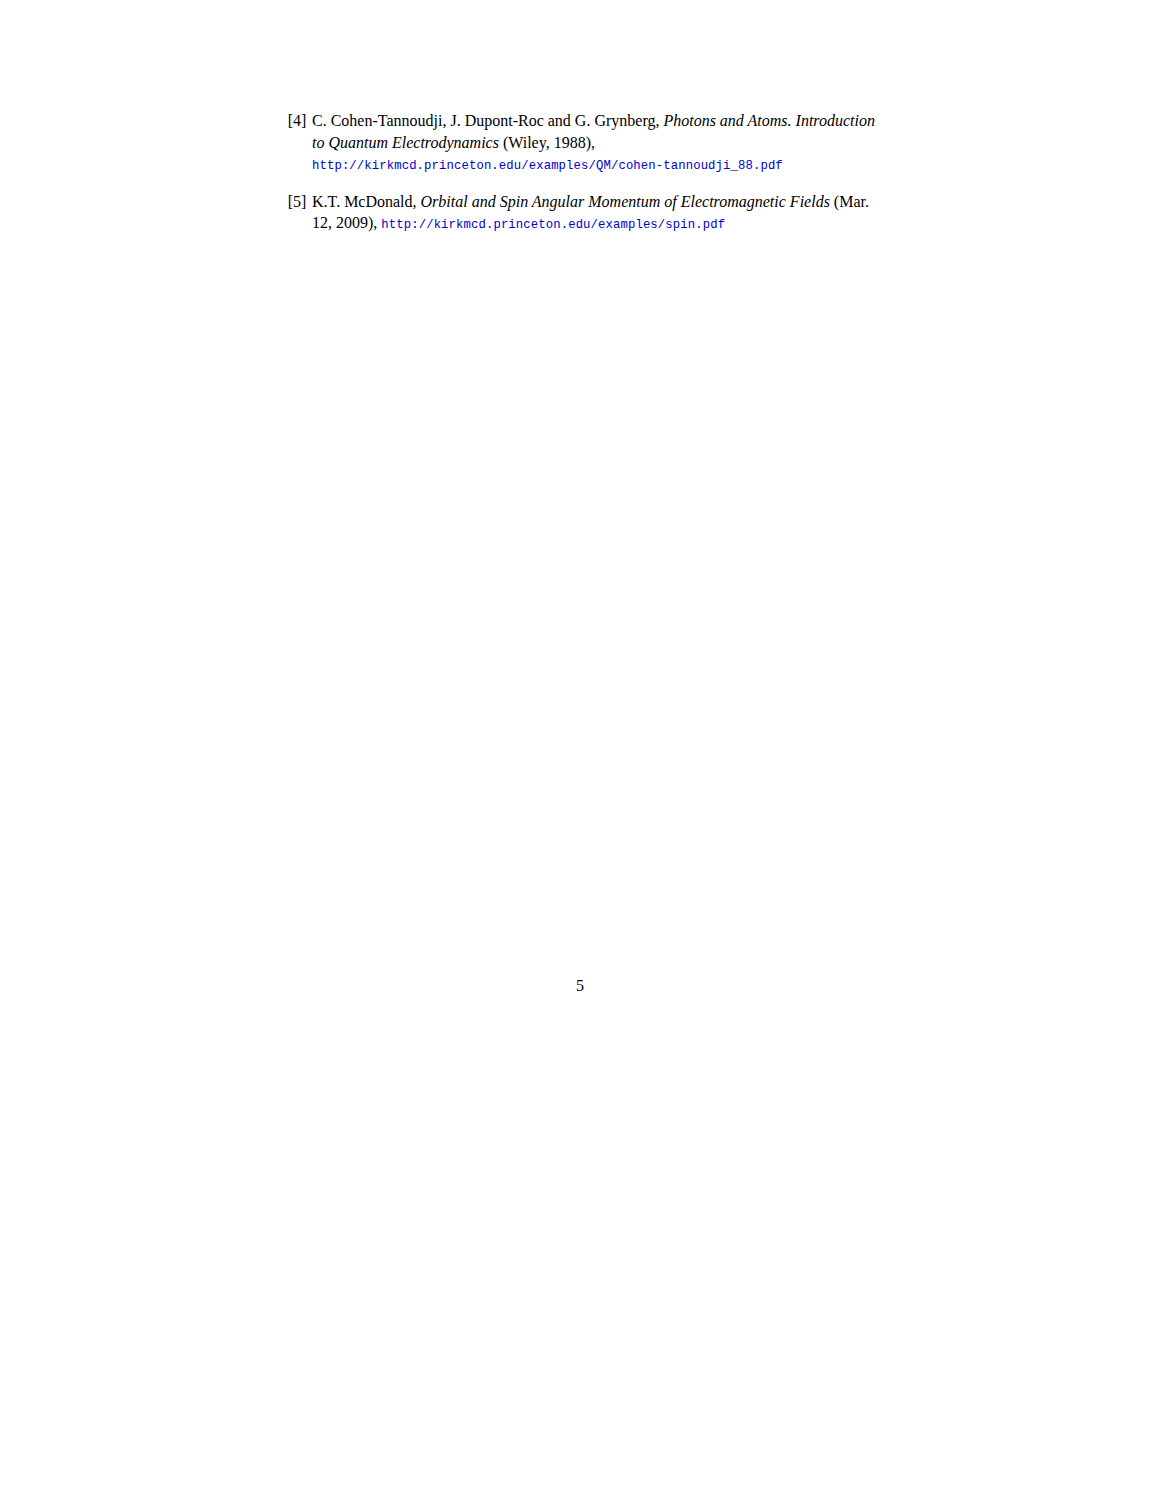[4] C. Cohen-Tannoudji, J. Dupont-Roc and G. Grynberg, Photons and Atoms. Introduction to Quantum Electrodynamics (Wiley, 1988),
http://kirkmcd.princeton.edu/examples/QM/cohen-tannoudji_88.pdf
[5] K.T. McDonald, Orbital and Spin Angular Momentum of Electromagnetic Fields (Mar. 12, 2009), http://kirkmcd.princeton.edu/examples/spin.pdf
5